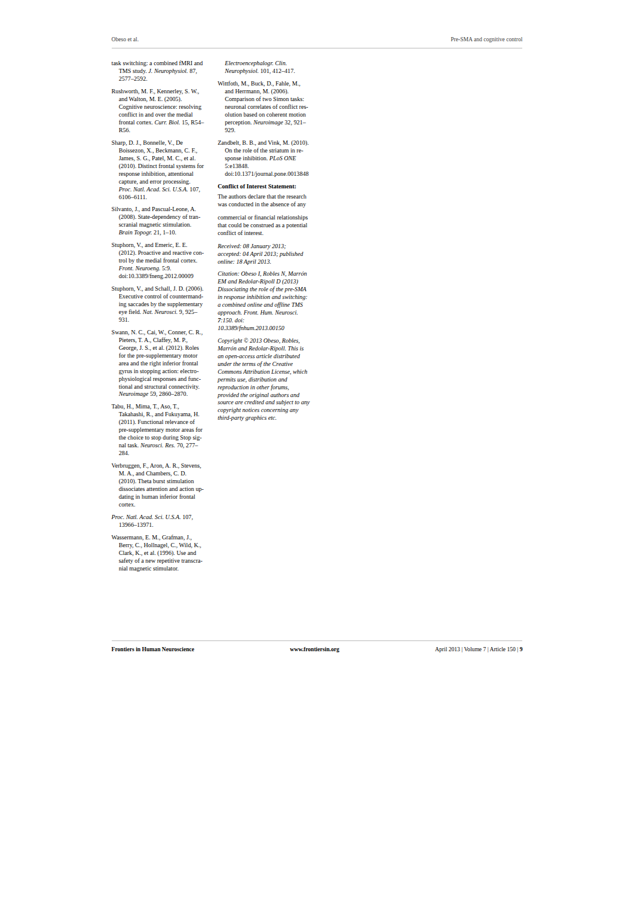Obeso et al.
Pre-SMA and cognitive control
task switching: a combined fMRI and TMS study. J. Neurophysiol. 87, 2577–2592.
Rushworth, M. F., Kennerley, S. W., and Walton, M. E. (2005). Cognitive neuroscience: resolving conflict in and over the medial frontal cortex. Curr. Biol. 15, R54–R56.
Sharp, D. J., Bonnelle, V., De Boissezon, X., Beckmann, C. F., James, S. G., Patel, M. C., et al. (2010). Distinct frontal systems for response inhibition, attentional capture, and error processing. Proc. Natl. Acad. Sci. U.S.A. 107, 6106–6111.
Silvanto, J., and Pascual-Leone, A. (2008). State-dependency of transcranial magnetic stimulation. Brain Topogr. 21, 1–10.
Stuphorn, V., and Emeric, E. E. (2012). Proactive and reactive control by the medial frontal cortex. Front. Neuroeng. 5:9. doi:10.3389/fneng.2012.00009
Stuphorn, V., and Schall, J. D. (2006). Executive control of countermanding saccades by the supplementary eye field. Nat. Neurosci. 9, 925–931.
Swann, N. C., Cai, W., Conner, C. R., Pieters, T. A., Claffey, M. P., George, J. S., et al. (2012). Roles for the pre-supplementary motor area and the right inferior frontal gyrus in stopping action: electrophysiological responses and functional and structural connectivity. Neuroimage 59, 2860–2870.
Tabu, H., Mima, T., Aso, T., Takahashi, R., and Fukuyama, H. (2011). Functional relevance of pre-supplementary motor areas for the choice to stop during Stop signal task. Neurosci. Res. 70, 277–284.
Verbruggen, F., Aron, A. R., Stevens, M. A., and Chambers, C. D. (2010). Theta burst stimulation dissociates attention and action updating in human inferior frontal cortex.
Proc. Natl. Acad. Sci. U.S.A. 107, 13966–13971.
Wassermann, E. M., Grafman, J., Berry, C., Hollnagel, C., Wild, K., Clark, K., et al. (1996). Use and safety of a new repetitive transcranial magnetic stimulator. Electroencephalogr. Clin. Neurophysiol. 101, 412–417.
Wittfoth, M., Buck, D., Fahle, M., and Herrmann, M. (2006). Comparison of two Simon tasks: neuronal correlates of conflict resolution based on coherent motion perception. Neuroimage 32, 921–929.
Zandbelt, B. B., and Vink, M. (2010). On the role of the striatum in response inhibition. PLoS ONE 5:e13848. doi:10.1371/journal.pone.0013848
Conflict of Interest Statement:
The authors declare that the research was conducted in the absence of any
commercial or financial relationships that could be construed as a potential conflict of interest.
Received: 08 January 2013; accepted: 04 April 2013; published online: 18 April 2013.
Citation: Obeso I, Robles N, Marrón EM and Redolar-Ripoll D (2013) Dissociating the role of the pre-SMA in response inhibition and switching: a combined online and offline TMS approach. Front. Hum. Neurosci. 7:150. doi: 10.3389/fnhum.2013.00150
Copyright © 2013 Obeso, Robles, Marrón and Redolar-Ripoll. This is an open-access article distributed under the terms of the Creative Commons Attribution License, which permits use, distribution and reproduction in other forums, provided the original authors and source are credited and subject to any copyright notices concerning any third-party graphics etc.
Frontiers in Human Neuroscience
www.frontiersin.org
April 2013 | Volume 7 | Article 150 | 9